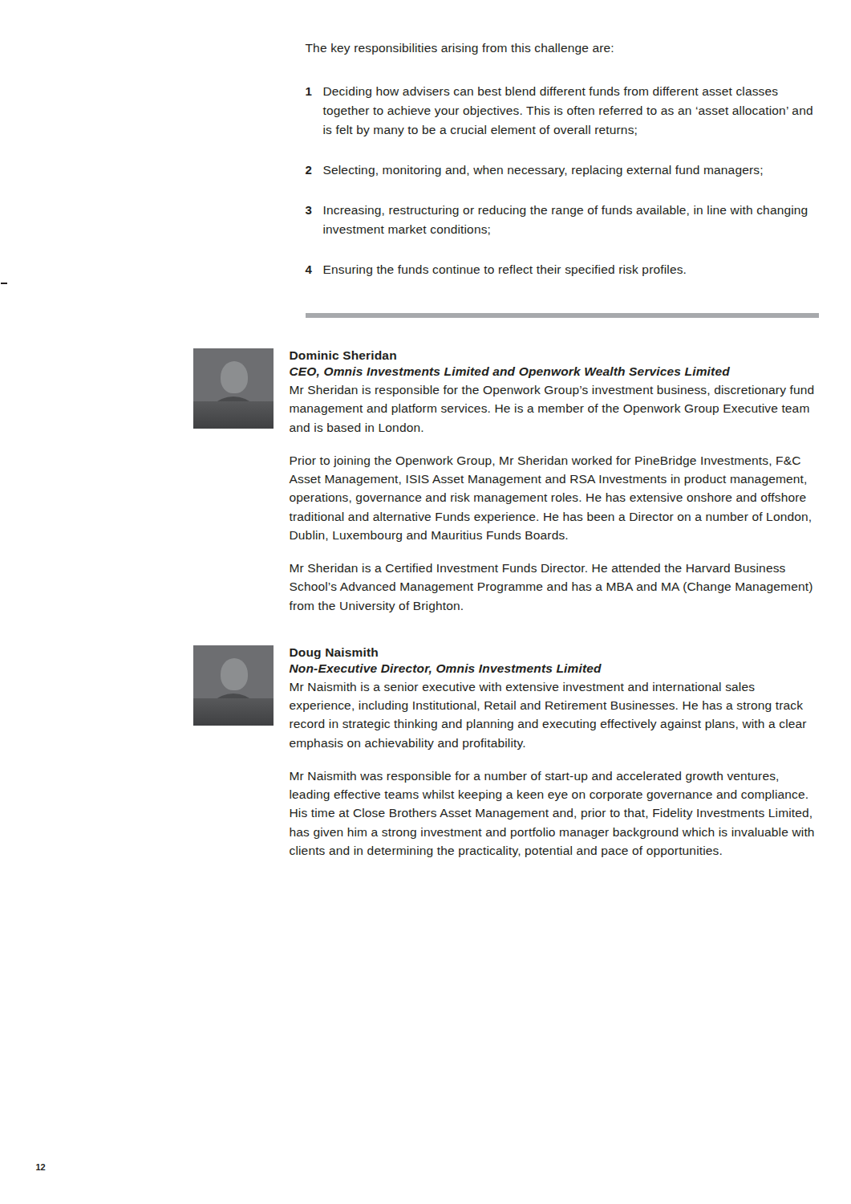The key responsibilities arising from this challenge are:
Deciding how advisers can best blend different funds from different asset classes together to achieve your objectives. This is often referred to as an ‘asset allocation’ and is felt by many to be a crucial element of overall returns;
Selecting, monitoring and, when necessary, replacing external fund managers;
Increasing, restructuring or reducing the range of funds available, in line with changing investment market conditions;
Ensuring the funds continue to reflect their specified risk profiles.
Dominic Sheridan
CEO, Omnis Investments Limited and Openwork Wealth Services Limited
Mr Sheridan is responsible for the Openwork Group’s investment business, discretionary fund management and platform services. He is a member of the Openwork Group Executive team and is based in London.
Prior to joining the Openwork Group, Mr Sheridan worked for PineBridge Investments, F&C Asset Management, ISIS Asset Management and RSA Investments in product management, operations, governance and risk management roles. He has extensive onshore and offshore traditional and alternative Funds experience. He has been a Director on a number of London, Dublin, Luxembourg and Mauritius Funds Boards.
Mr Sheridan is a Certified Investment Funds Director. He attended the Harvard Business School’s Advanced Management Programme and has a MBA and MA (Change Management) from the University of Brighton.
Doug Naismith
Non-Executive Director, Omnis Investments Limited
Mr Naismith is a senior executive with extensive investment and international sales experience, including Institutional, Retail and Retirement Businesses. He has a strong track record in strategic thinking and planning and executing effectively against plans, with a clear emphasis on achievability and profitability.
Mr Naismith was responsible for a number of start-up and accelerated growth ventures, leading effective teams whilst keeping a keen eye on corporate governance and compliance. His time at Close Brothers Asset Management and, prior to that, Fidelity Investments Limited, has given him a strong investment and portfolio manager background which is invaluable with clients and in determining the practicality, potential and pace of opportunities.
12